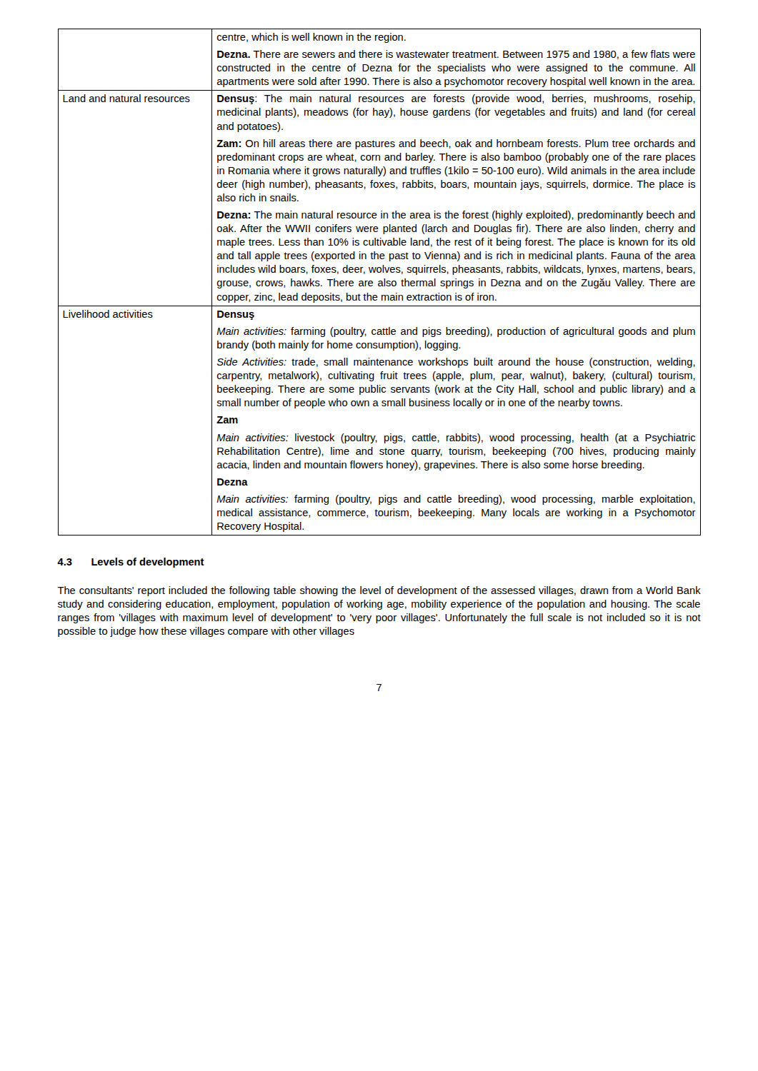| | centre, which is well known in the region. Dezna. There are sewers and there is wastewater treatment. Between 1975 and 1980, a few flats were constructed in the centre of Dezna for the specialists who were assigned to the commune. All apartments were sold after 1990. There is also a psychomotor recovery hospital well known in the area. |
| Land and natural resources | Densuş : The main natural resources are forests (provide wood, berries, mushrooms, rosehip, medicinal plants), meadows (for hay), house gardens (for vegetables and fruits) and land (for cereal and potatoes). Zam: On hill areas there are pastures and beech, oak and hornbeam forests. Plum tree orchards and predominant crops are wheat, corn and barley. There is also bamboo (probably one of the rare places in Romania where it grows naturally) and truffles (1kilo = 50-100 euro). Wild animals in the area include deer (high number), pheasants, foxes, rabbits, boars, mountain jays, squirrels, dormice. The place is also rich in snails. Dezna: The main natural resource in the area is the forest (highly exploited), predominantly beech and oak. After the WWII conifers were planted (larch and Douglas fir). There are also linden, cherry and maple trees. Less than 10% is cultivable land, the rest of it being forest. The place is known for its old and tall apple trees (exported in the past to Vienna) and is rich in medicinal plants. Fauna of the area includes wild boars, foxes, deer, wolves, squirrels, pheasants, rabbits, wildcats, lynxes, martens, bears, grouse, crows, hawks. There are also thermal springs in Dezna and on the Zugău Valley. There are copper, zinc, lead deposits, but the main extraction is of iron. |
| Livelihood activities | Densuş Main activities: farming (poultry, cattle and pigs breeding), production of agricultural goods and plum brandy (both mainly for home consumption), logging. Side Activities: trade, small maintenance workshops built around the house (construction, welding, carpentry, metalwork), cultivating fruit trees (apple, plum, pear, walnut), bakery, (cultural) tourism, beekeeping. There are some public servants (work at the City Hall, school and public library) and a small number of people who own a small business locally or in one of the nearby towns. Zam Main activities: livestock (poultry, pigs, cattle, rabbits), wood processing, health (at a Psychiatric Rehabilitation Centre), lime and stone quarry, tourism, beekeeping (700 hives, producing mainly acacia, linden and mountain flowers honey), grapevines. There is also some horse breeding. Dezna Main activities: farming (poultry, pigs and cattle breeding), wood processing, marble exploitation, medical assistance, commerce, tourism, beekeeping. Many locals are working in a Psychomotor Recovery Hospital. |
4.3 Levels of development
The consultants' report included the following table showing the level of development of the assessed villages, drawn from a World Bank study and considering education, employment, population of working age, mobility experience of the population and housing. The scale ranges from 'villages with maximum level of development' to 'very poor villages'. Unfortunately the full scale is not included so it is not possible to judge how these villages compare with other villages
7